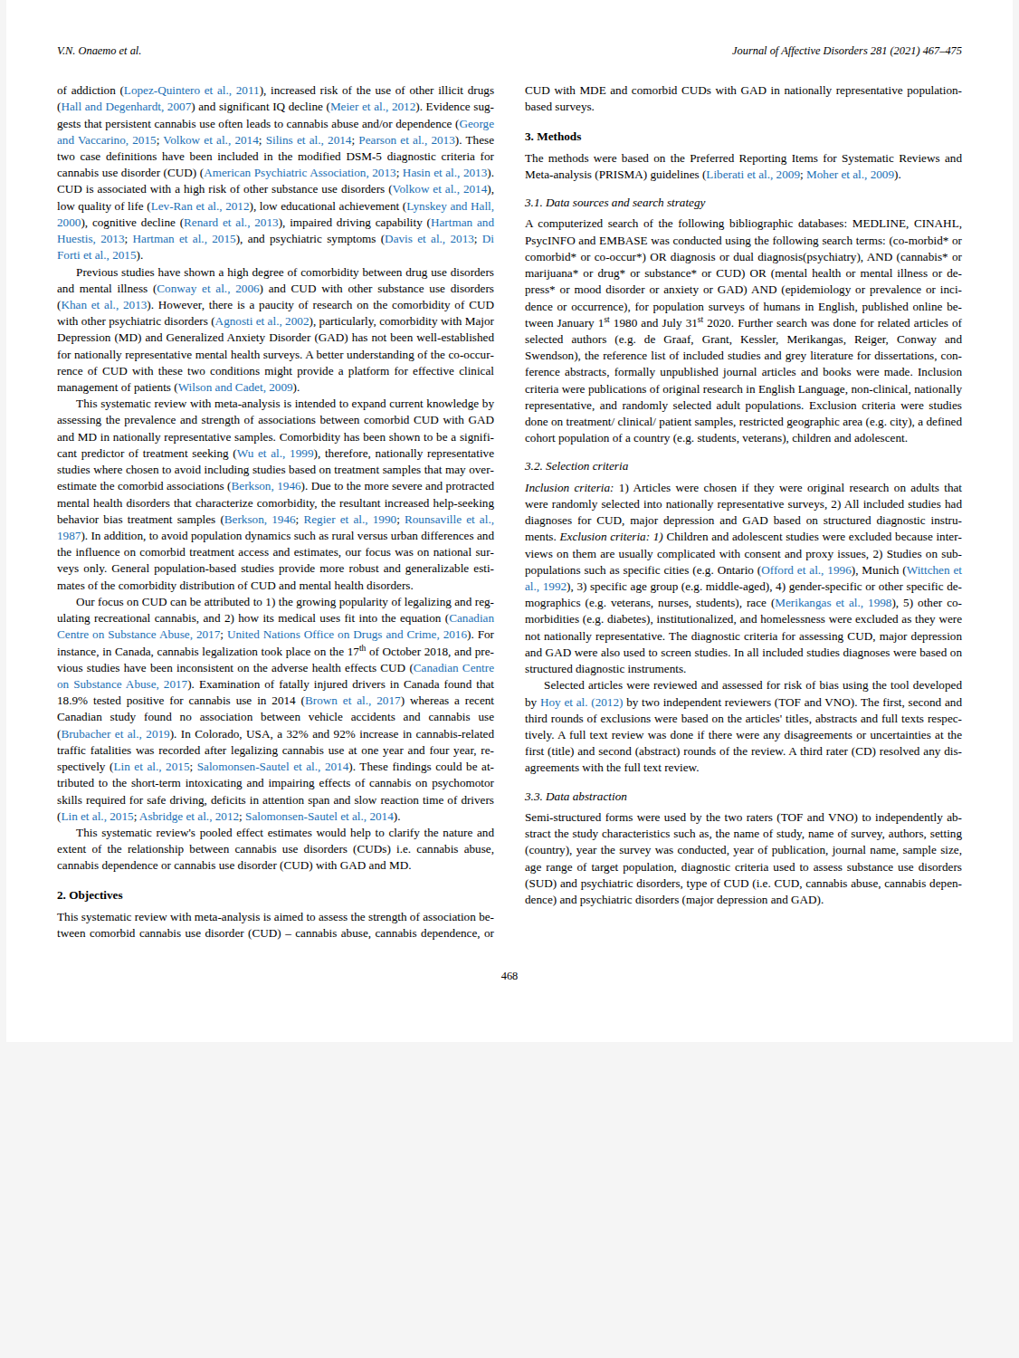V.N. Onaemo et al.
Journal of Affective Disorders 281 (2021) 467–475
of addiction (Lopez-Quintero et al., 2011), increased risk of the use of other illicit drugs (Hall and Degenhardt, 2007) and significant IQ decline (Meier et al., 2012). Evidence suggests that persistent cannabis use often leads to cannabis abuse and/or dependence (George and Vaccarino, 2015; Volkow et al., 2014; Silins et al., 2014; Pearson et al., 2013). These two case definitions have been included in the modified DSM-5 diagnostic criteria for cannabis use disorder (CUD) (American Psychiatric Association, 2013; Hasin et al., 2013). CUD is associated with a high risk of other substance use disorders (Volkow et al., 2014), low quality of life (Lev-Ran et al., 2012), low educational achievement (Lynskey and Hall, 2000), cognitive decline (Renard et al., 2013), impaired driving capability (Hartman and Huestis, 2013; Hartman et al., 2015), and psychiatric symptoms (Davis et al., 2013; Di Forti et al., 2015).
Previous studies have shown a high degree of comorbidity between drug use disorders and mental illness (Conway et al., 2006) and CUD with other substance use disorders (Khan et al., 2013). However, there is a paucity of research on the comorbidity of CUD with other psychiatric disorders (Agnosti et al., 2002), particularly, comorbidity with Major Depression (MD) and Generalized Anxiety Disorder (GAD) has not been well-established for nationally representative mental health surveys. A better understanding of the co-occurrence of CUD with these two conditions might provide a platform for effective clinical management of patients (Wilson and Cadet, 2009).
This systematic review with meta-analysis is intended to expand current knowledge by assessing the prevalence and strength of associations between comorbid CUD with GAD and MD in nationally representative samples. Comorbidity has been shown to be a significant predictor of treatment seeking (Wu et al., 1999), therefore, nationally representative studies where chosen to avoid including studies based on treatment samples that may overestimate the comorbid associations (Berkson, 1946). Due to the more severe and protracted mental health disorders that characterize comorbidity, the resultant increased help-seeking behavior bias treatment samples (Berkson, 1946; Regier et al., 1990; Rounsaville et al., 1987). In addition, to avoid population dynamics such as rural versus urban differences and the influence on comorbid treatment access and estimates, our focus was on national surveys only. General population-based studies provide more robust and generalizable estimates of the comorbidity distribution of CUD and mental health disorders.
Our focus on CUD can be attributed to 1) the growing popularity of legalizing and regulating recreational cannabis, and 2) how its medical uses fit into the equation (Canadian Centre on Substance Abuse, 2017; United Nations Office on Drugs and Crime, 2016). For instance, in Canada, cannabis legalization took place on the 17th of October 2018, and previous studies have been inconsistent on the adverse health effects CUD (Canadian Centre on Substance Abuse, 2017). Examination of fatally injured drivers in Canada found that 18.9% tested positive for cannabis use in 2014 (Brown et al., 2017) whereas a recent Canadian study found no association between vehicle accidents and cannabis use (Brubacher et al., 2019). In Colorado, USA, a 32% and 92% increase in cannabis-related traffic fatalities was recorded after legalizing cannabis use at one year and four year, respectively (Lin et al., 2015; Salomonsen-Sautel et al., 2014). These findings could be attributed to the short-term intoxicating and impairing effects of cannabis on psychomotor skills required for safe driving, deficits in attention span and slow reaction time of drivers (Lin et al., 2015; Asbridge et al., 2012; Salomonsen-Sautel et al., 2014).
This systematic review's pooled effect estimates would help to clarify the nature and extent of the relationship between cannabis use disorders (CUDs) i.e. cannabis abuse, cannabis dependence or cannabis use disorder (CUD) with GAD and MD.
2. Objectives
This systematic review with meta-analysis is aimed to assess the strength of association between comorbid cannabis use disorder (CUD) – cannabis abuse, cannabis dependence, or CUD with MDE and comorbid CUDs with GAD in nationally representative population-based surveys.
3. Methods
The methods were based on the Preferred Reporting Items for Systematic Reviews and Meta-analysis (PRISMA) guidelines (Liberati et al., 2009; Moher et al., 2009).
3.1. Data sources and search strategy
A computerized search of the following bibliographic databases: MEDLINE, CINAHL, PsycINFO and EMBASE was conducted using the following search terms: (co-morbid* or comorbid* or co-occur*) OR diagnosis or dual diagnosis(psychiatry), AND (cannabis* or marijuana* or drug* or substance* or CUD) OR (mental health or mental illness or depress* or mood disorder or anxiety or GAD) AND (epidemiology or prevalence or incidence or occurrence), for population surveys of humans in English, published online between January 1st 1980 and July 31st 2020. Further search was done for related articles of selected authors (e.g. de Graaf, Grant, Kessler, Merikangas, Reiger, Conway and Swendson), the reference list of included studies and grey literature for dissertations, conference abstracts, formally unpublished journal articles and books were made. Inclusion criteria were publications of original research in English Language, non-clinical, nationally representative, and randomly selected adult populations. Exclusion criteria were studies done on treatment/ clinical/ patient samples, restricted geographic area (e.g. city), a defined cohort population of a country (e.g. students, veterans), children and adolescent.
3.2. Selection criteria
Inclusion criteria: 1) Articles were chosen if they were original research on adults that were randomly selected into nationally representative surveys, 2) All included studies had diagnoses for CUD, major depression and GAD based on structured diagnostic instruments. Exclusion criteria: 1) Children and adolescent studies were excluded because interviews on them are usually complicated with consent and proxy issues, 2) Studies on subpopulations such as specific cities (e.g. Ontario (Offord et al., 1996), Munich (Wittchen et al., 1992), 3) specific age group (e.g. middle-aged), 4) gender-specific or other specific demographics (e.g. veterans, nurses, students), race (Merikangas et al., 1998), 5) other comorbidities (e.g. diabetes), institutionalized, and homelessness were excluded as they were not nationally representative. The diagnostic criteria for assessing CUD, major depression and GAD were also used to screen studies. In all included studies diagnoses were based on structured diagnostic instruments.
Selected articles were reviewed and assessed for risk of bias using the tool developed by Hoy et al. (2012) by two independent reviewers (TOF and VNO). The first, second and third rounds of exclusions were based on the articles' titles, abstracts and full texts respectively. A full text review was done if there were any disagreements or uncertainties at the first (title) and second (abstract) rounds of the review. A third rater (CD) resolved any disagreements with the full text review.
3.3. Data abstraction
Semi-structured forms were used by the two raters (TOF and VNO) to independently abstract the study characteristics such as, the name of study, name of survey, authors, setting (country), year the survey was conducted, year of publication, journal name, sample size, age range of target population, diagnostic criteria used to assess substance use disorders (SUD) and psychiatric disorders, type of CUD (i.e. CUD, cannabis abuse, cannabis dependence) and psychiatric disorders (major depression and GAD).
468